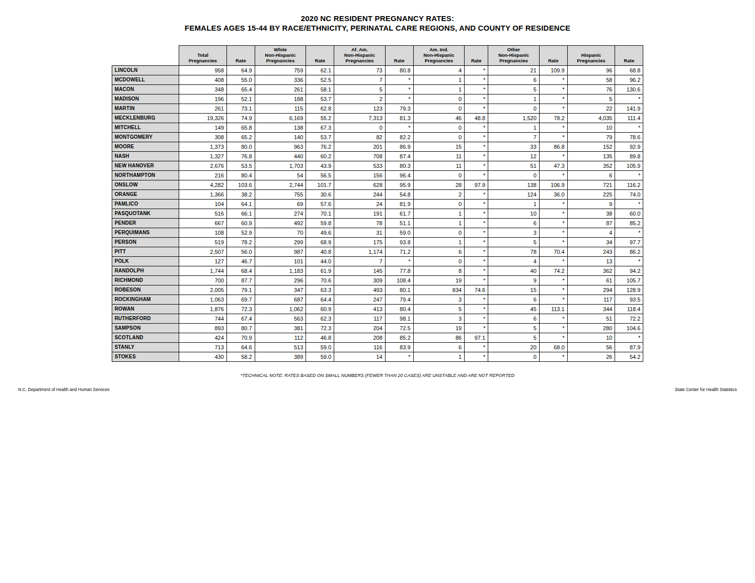2020 NC RESIDENT PREGNANCY RATES:
FEMALES AGES 15-44 BY RACE/ETHNICITY, PERINATAL CARE REGIONS, AND COUNTY OF RESIDENCE
| | Total Pregnancies | Rate | White Non-Hispanic Pregnancies | Rate | Af. Am. Non-Hispanic Pregnancies | Rate | Am. Ind. Non-Hispanic Pregnancies | Rate | Other Non-Hispanic Pregnancies | Rate | Hispanic Pregnancies | Rate |
| --- | --- | --- | --- | --- | --- | --- | --- | --- | --- | --- | --- | --- |
| LINCOLN | 958 | 64.9 | 759 | 62.1 | 73 | 80.8 | 4 | * | 21 | 109.9 | 96 | 68.8 |
| MCDOWELL | 408 | 55.0 | 336 | 52.5 | 7 | * | 1 | * | 6 | * | 58 | 96.2 |
| MACON | 348 | 65.4 | 261 | 58.1 | 5 | * | 1 | * | 5 | * | 76 | 130.6 |
| MADISON | 196 | 52.1 | 188 | 53.7 | 2 | * | 0 | * | 1 | * | 5 | * |
| MARTIN | 261 | 73.1 | 115 | 62.8 | 123 | 79.3 | 0 | * | 0 | * | 22 | 141.9 |
| MECKLENBURG | 19,326 | 74.9 | 6,169 | 55.2 | 7,313 | 81.3 | 46 | 48.8 | 1,520 | 78.2 | 4,035 | 111.4 |
| MITCHELL | 149 | 65.8 | 138 | 67.3 | 0 | * | 0 | * | 1 | * | 10 | * |
| MONTGOMERY | 308 | 65.2 | 140 | 53.7 | 82 | 82.2 | 0 | * | 7 | * | 79 | 78.6 |
| MOORE | 1,373 | 80.0 | 963 | 76.2 | 201 | 86.9 | 15 | * | 33 | 86.8 | 152 | 92.9 |
| NASH | 1,327 | 76.8 | 440 | 60.2 | 708 | 87.4 | 11 | * | 12 | * | 135 | 89.8 |
| NEW HANOVER | 2,676 | 53.5 | 1,703 | 43.9 | 533 | 80.3 | 11 | * | 51 | 47.3 | 352 | 105.9 |
| NORTHAMPTON | 216 | 80.4 | 54 | 56.5 | 156 | 96.4 | 0 | * | 0 | * | 6 | * |
| ONSLOW | 4,282 | 103.6 | 2,744 | 101.7 | 628 | 95.9 | 28 | 97.9 | 138 | 106.9 | 721 | 116.2 |
| ORANGE | 1,366 | 38.2 | 755 | 30.6 | 244 | 54.8 | 2 | * | 124 | 36.0 | 225 | 74.0 |
| PAMLICO | 104 | 64.1 | 69 | 57.6 | 24 | 81.9 | 0 | * | 1 | * | 9 | * |
| PASQUOTANK | 516 | 66.1 | 274 | 70.1 | 191 | 61.7 | 1 | * | 10 | * | 38 | 60.0 |
| PENDER | 667 | 60.9 | 492 | 59.8 | 78 | 51.1 | 1 | * | 6 | * | 87 | 85.2 |
| PERQUIMANS | 108 | 52.9 | 70 | 49.6 | 31 | 59.0 | 0 | * | 3 | * | 4 | * |
| PERSON | 519 | 78.2 | 299 | 68.9 | 175 | 93.8 | 1 | * | 5 | * | 34 | 97.7 |
| PITT | 2,507 | 56.0 | 987 | 40.8 | 1,174 | 71.2 | 6 | * | 78 | 70.4 | 243 | 86.2 |
| POLK | 127 | 46.7 | 101 | 44.0 | 7 | * | 0 | * | 4 | * | 13 | * |
| RANDOLPH | 1,744 | 68.4 | 1,183 | 61.9 | 145 | 77.8 | 8 | * | 40 | 74.2 | 362 | 94.2 |
| RICHMOND | 700 | 87.7 | 296 | 70.6 | 309 | 108.4 | 19 | * | 9 | * | 61 | 105.7 |
| ROBESON | 2,005 | 79.1 | 347 | 63.3 | 493 | 80.1 | 834 | 74.6 | 15 | * | 294 | 128.9 |
| ROCKINGHAM | 1,063 | 69.7 | 687 | 64.4 | 247 | 79.4 | 3 | * | 6 | * | 117 | 93.5 |
| ROWAN | 1,876 | 72.3 | 1,062 | 60.9 | 413 | 80.4 | 5 | * | 45 | 113.1 | 344 | 118.4 |
| RUTHERFORD | 744 | 67.4 | 563 | 62.3 | 117 | 98.1 | 3 | * | 6 | * | 51 | 72.2 |
| SAMPSON | 893 | 80.7 | 381 | 72.3 | 204 | 72.5 | 19 | * | 5 | * | 280 | 104.6 |
| SCOTLAND | 424 | 70.9 | 112 | 46.8 | 208 | 85.2 | 86 | 97.1 | 5 | * | 10 | * |
| STANLY | 713 | 64.6 | 513 | 59.0 | 116 | 83.9 | 6 | * | 20 | 68.0 | 56 | 87.9 |
| STOKES | 430 | 58.2 | 389 | 59.0 | 14 | * | 1 | * | 0 | * | 26 | 54.2 |
*TECHNICAL NOTE: RATES BASED ON SMALL NUMBERS (FEWER THAN 20 CASES) ARE UNSTABLE AND ARE NOT REPORTED
N.C. Department of Health and Human Services State Center for Health Statistics